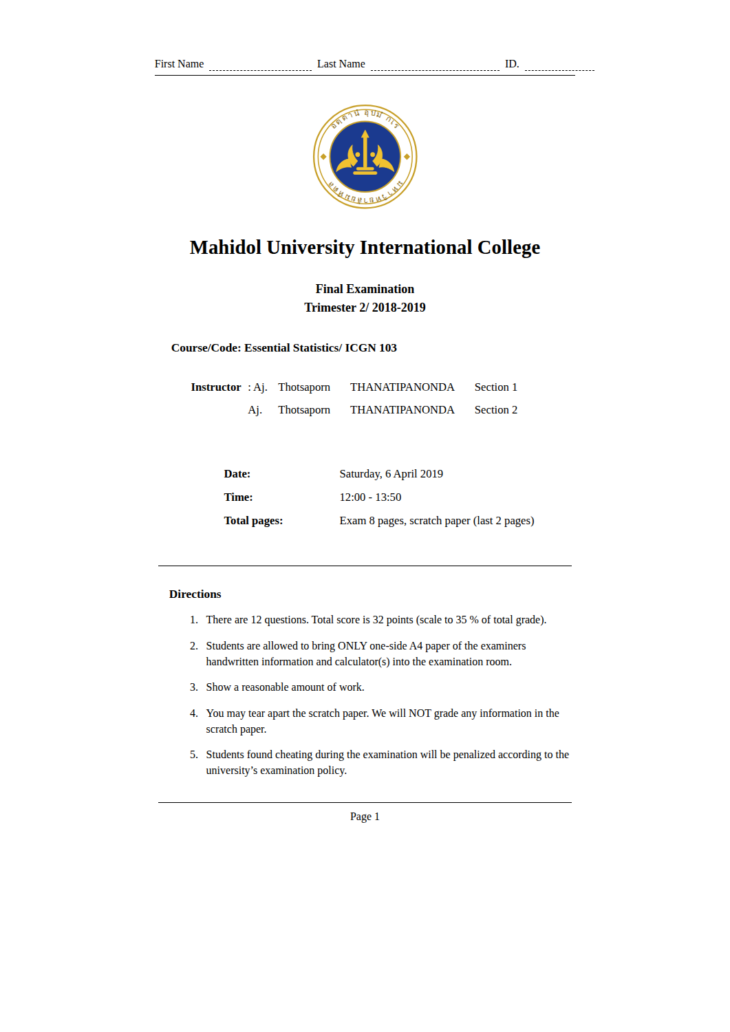First Name Last Name ID.
อตฺตานํ อุปมํ กเร มหาวิทยาลัยมหิดล
Mahidol University International College
Final Examination
Trimester 2/ 2018-2019
Course/Code: Essential Statistics/ ICGN 103
| Instructor | : Aj. | Thotsaporn | THANATIPANONDA | Section 1 |
| | Aj. | Thotsaporn | THANATIPANONDA | Section 2 |
| Date: | Saturday, 6 April 2019 |
| Time: | 12:00 - 13:50 |
| Total pages: | Exam 8 pages, scratch paper (last 2 pages) |
Directions
There are 12 questions. Total score is 32 points (scale to 35 % of total grade).
Students are allowed to bring ONLY one-side A4 paper of the examiners handwritten information and calculator(s) into the examination room.
Show a reasonable amount of work.
You may tear apart the scratch paper. We will NOT grade any information in the scratch paper.
Students found cheating during the examination will be penalized according to the university’s examination policy.
Page 1